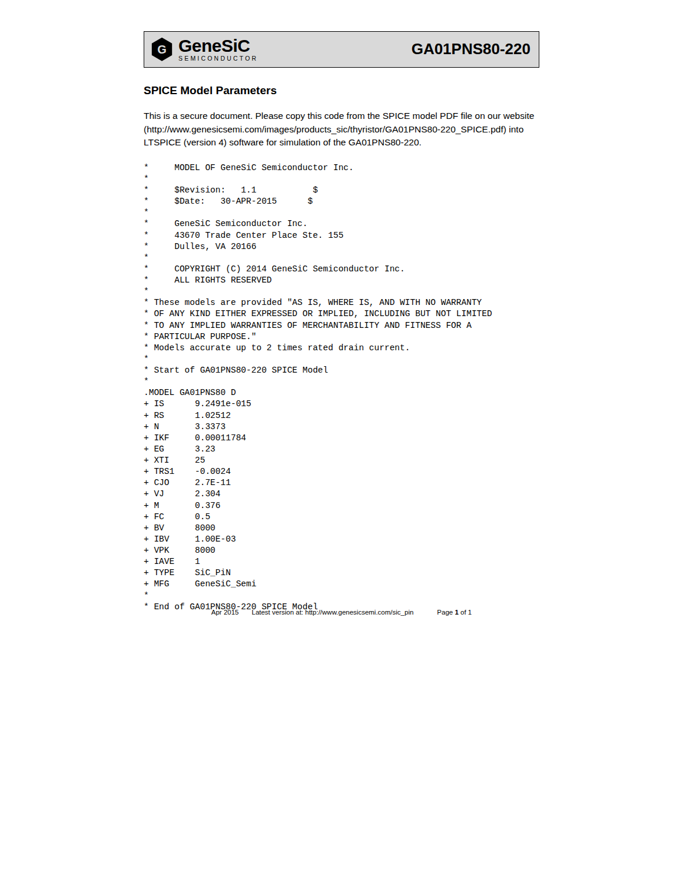G
GeneSiC
SEMICONDUCTOR
GA01PNS80-220
SPICE Model Parameters
This is a secure document. Please copy this code from the SPICE model PDF file on our website (http://www.genesicsemi.com/images/products_sic/thyristor/GA01PNS80-220_SPICE.pdf) into LTSPICE (version 4) software for simulation of the GA01PNS80-220.
*     MODEL OF GeneSiC Semiconductor Inc.
*
*     $Revision:   1.1           $
*     $Date:   30-APR-2015      $
*
*     GeneSiC Semiconductor Inc.
*     43670 Trade Center Place Ste. 155
*     Dulles, VA 20166
*
*     COPYRIGHT (C) 2014 GeneSiC Semiconductor Inc.
*     ALL RIGHTS RESERVED
*
* These models are provided "AS IS, WHERE IS, AND WITH NO WARRANTY
* OF ANY KIND EITHER EXPRESSED OR IMPLIED, INCLUDING BUT NOT LIMITED
* TO ANY IMPLIED WARRANTIES OF MERCHANTABILITY AND FITNESS FOR A
* PARTICULAR PURPOSE."
* Models accurate up to 2 times rated drain current.
*
* Start of GA01PNS80-220 SPICE Model
*
.MODEL GA01PNS80 D
+ IS      9.2491e-015
+ RS      1.02512
+ N       3.3373
+ IKF     0.00011784
+ EG      3.23
+ XTI     25
+ TRS1    -0.0024
+ CJO     2.7E-11
+ VJ      2.304
+ M       0.376
+ FC      0.5
+ BV      8000
+ IBV     1.00E-03
+ VPK     8000
+ IAVE    1
+ TYPE    SiC_PiN
+ MFG     GeneSiC_Semi
*
* End of GA01PNS80-220 SPICE Model
Apr 2015 Latest version at: http://www.genesicsemi.com/sic_pin Page 1 of 1